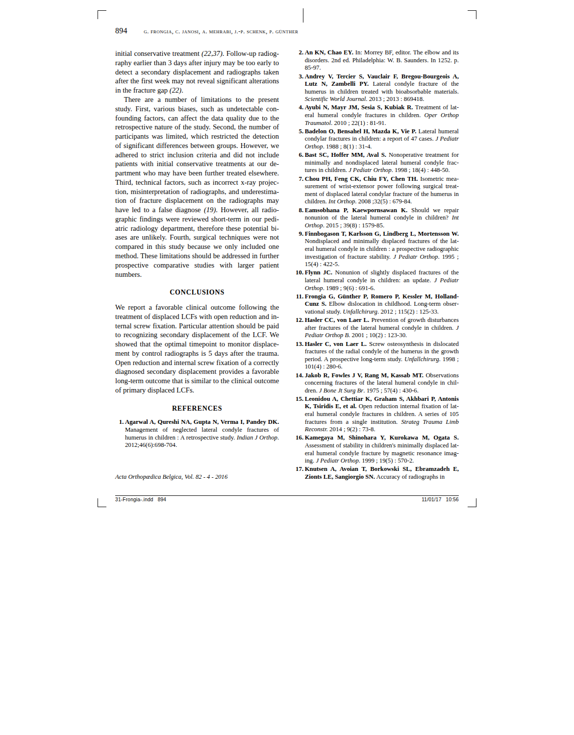894
g. frongia, c. janosi, a. mehrabi, j.-p. schenk, p. günther
initial conservative treatment (22,37). Follow-up radiography earlier than 3 days after injury may be too early to detect a secondary displacement and radiographs taken after the first week may not reveal significant alterations in the fracture gap (22).
There are a number of limitations to the present study. First, various biases, such as undetectable confounding factors, can affect the data quality due to the retrospective nature of the study. Second, the number of participants was limited, which restricted the detection of significant differences between groups. However, we adhered to strict inclusion criteria and did not include patients with initial conservative treatments at our department who may have been further treated elsewhere. Third, technical factors, such as incorrect x-ray projection, misinterpretation of radiographs, and underestimation of fracture displacement on the radiographs may have led to a false diagnose (19). However, all radiographic findings were reviewed short-term in our pediatric radiology department, therefore these potential biases are unlikely. Fourth, surgical techniques were not compared in this study because we only included one method. These limitations should be addressed in further prospective comparative studies with larger patient numbers.
Conclusions
We report a favorable clinical outcome following the treatment of displaced LCFs with open reduction and internal screw fixation. Particular attention should be paid to recognizing secondary displacement of the LCF. We showed that the optimal timepoint to monitor displacement by control radiographs is 5 days after the trauma. Open reduction and internal screw fixation of a correctly diagnosed secondary displacement provides a favorable long-term outcome that is similar to the clinical outcome of primary displaced LCFs.
References
Agarwal A, Qureshi NA, Gupta N, Verma I, Pandey DK. Management of neglected lateral condyle fractures of humerus in children : A retrospective study. Indian J Orthop. 2012;46(6):698-704.
Acta Orthopædica Belgica, Vol. 82 - 4 - 2016
An KN, Chao EY. In: Morrey BF, editor. The elbow and its disorders. 2nd ed. Philadelphia: W. B. Saunders. In 1252. p. 85-97.
Andrey V, Tercier S, Vauclair F, Bregou-Bourgeois A, Lutz N, Zambelli PY. Lateral condyle fracture of the humerus in children treated with bioabsorbable materials. Scientific World Journal. 2013 ; 2013 : 869418.
Ayubi N, Mayr JM, Sesia S, Kubiak R. Treatment of lateral humeral condyle fractures in children. Oper Orthop Traumatol. 2010 ; 22(1) : 81-91.
Badelon O, Bensahel H, Mazda K, Vie P. Lateral humeral condylar fractures in children: a report of 47 cases. J Pediatr Orthop. 1988 ; 8(1) : 31-4.
Bast SC, Hoffer MM, Aval S. Nonoperative treatment for minimally and nondisplaced lateral humeral condyle fractures in children. J Pediatr Orthop. 1998 ; 18(4) : 448-50.
Chou PH, Feng CK, Chiu FY, Chen TH. Isometric measurement of wrist-extensor power following surgical treatment of displaced lateral condylar fracture of the humerus in children. Int Orthop. 2008 ;32(5) : 679-84.
Eamsobhana P, Kaewpornsawan K. Should we repair nonunion of the lateral humeral condyle in children? Int Orthop. 2015 ; 39(8) : 1579-85.
Finnbogason T, Karlsson G, Lindberg L, Mortensson W. Nondisplaced and minimally displaced fractures of the lateral humeral condyle in children : a prospective radiographic investigation of fracture stability. J Pediatr Orthop. 1995 ; 15(4) : 422-5.
Flynn JC. Nonunion of slightly displaced fractures of the lateral humeral condyle in children: an update. J Pediatr Orthop. 1989 ; 9(6) : 691-6.
Frongia G, Günther P, Romero P, Kessler M, Holland-Cunz S. Elbow dislocation in childhood. Long-term observational study. Unfallchirurg. 2012 ; 115(2) : 125-33.
Hasler CC, von Laer L. Prevention of growth disturbances after fractures of the lateral humeral condyle in children. J Pediatr Orthop B. 2001 ; 10(2) : 123-30.
Hasler C, von Laer L. Screw osteosynthesis in dislocated fractures of the radial condyle of the humerus in the growth period. A prospective long-term study. Unfallchirurg. 1998 ; 101(4) : 280-6.
Jakob R, Fowles J V, Rang M, Kassab MT. Observations concerning fractures of the lateral humeral condyle in children. J Bone Jt Surg Br. 1975 ; 57(4) : 430-6.
Leonidou A, Chettiar K, Graham S, Akhbari P, Antonis K, Tsiridis E, et al. Open reduction internal fixation of lateral humeral condyle fractures in children. A series of 105 fractures from a single institution. Strateg Trauma Limb Reconstr. 2014 ; 9(2) : 73-8.
Kamegaya M, Shinohara Y, Kurokawa M, Ogata S. Assessment of stability in children's minimally displaced lateral humeral condyle fracture by magnetic resonance imaging. J Pediatr Orthop. 1999 ; 19(5) : 570-2.
Knutsen A, Avoian T, Borkowski SL, Ebramzadeh E, Zionts LE, Sangiorgio SN. Accuracy of radiographs in
31-Frongia-.indd 894
11/01/17 10:56